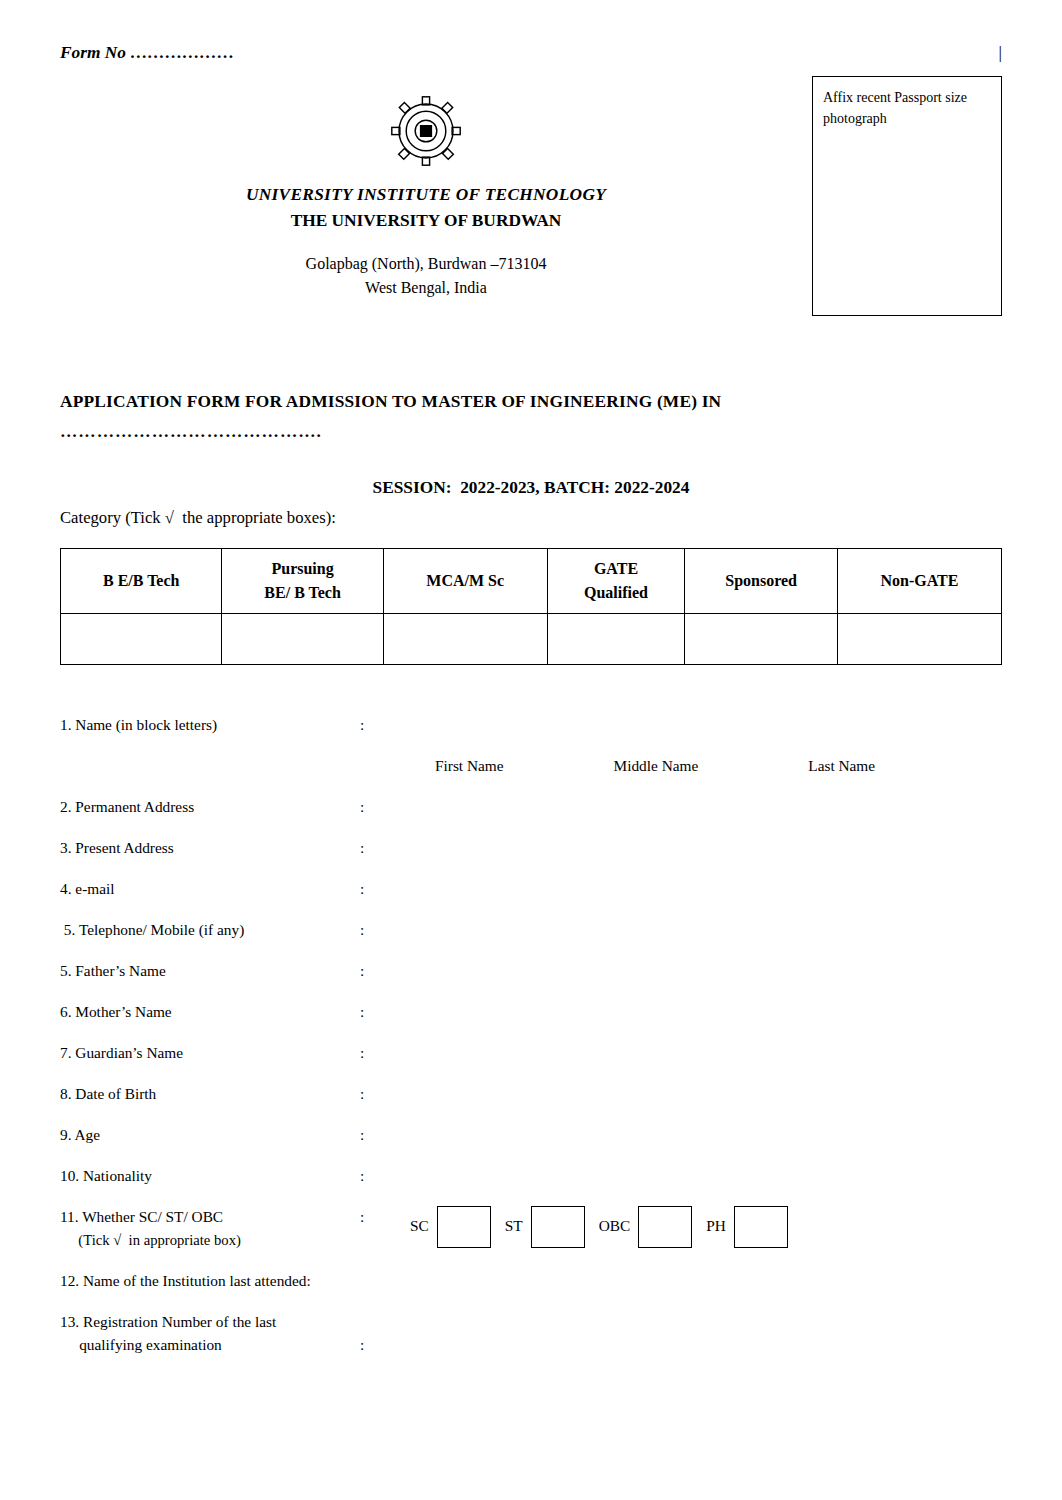Form No ……………… |
UNIVERSITY INSTITUTE OF TECHNOLOGY
THE UNIVERSITY OF BURDWAN
Golapbag (North), Burdwan –713104
West Bengal, India
Affix recent Passport size photograph
APPLICATION FORM FOR ADMISSION TO MASTER OF INGINEERING (ME) IN
…………………………………….
SESSION: 2022-2023, BATCH: 2022-2024
Category (Tick √ the appropriate boxes):
| B E/B Tech | Pursuing BE/ B Tech | MCA/M Sc | GATE Qualified | Sponsored | Non-GATE |
| --- | --- | --- | --- | --- | --- |
| 1. Name (in block letters) | : | |
| | | First Name Middle Name Last Name |
| 2. Permanent Address | : | |
| 3. Present Address | : | |
| 4. e-mail | : | |
| 5. Telephone/ Mobile (if any) | : | |
| 5. Father’s Name | : | |
| 6. Mother’s Name | : | |
| 7. Guardian’s Name | : | |
| 8. Date of Birth | : | |
| 9. Age | : | |
| 10. Nationality | : | |
| 11. Whether SC/ ST/ OBC (Tick √ in appropriate box) | : | SC ST OBC PH |
| 12. Name of the Institution last attended: |
| 13. Registration Number of the last qualifying examination | : | |